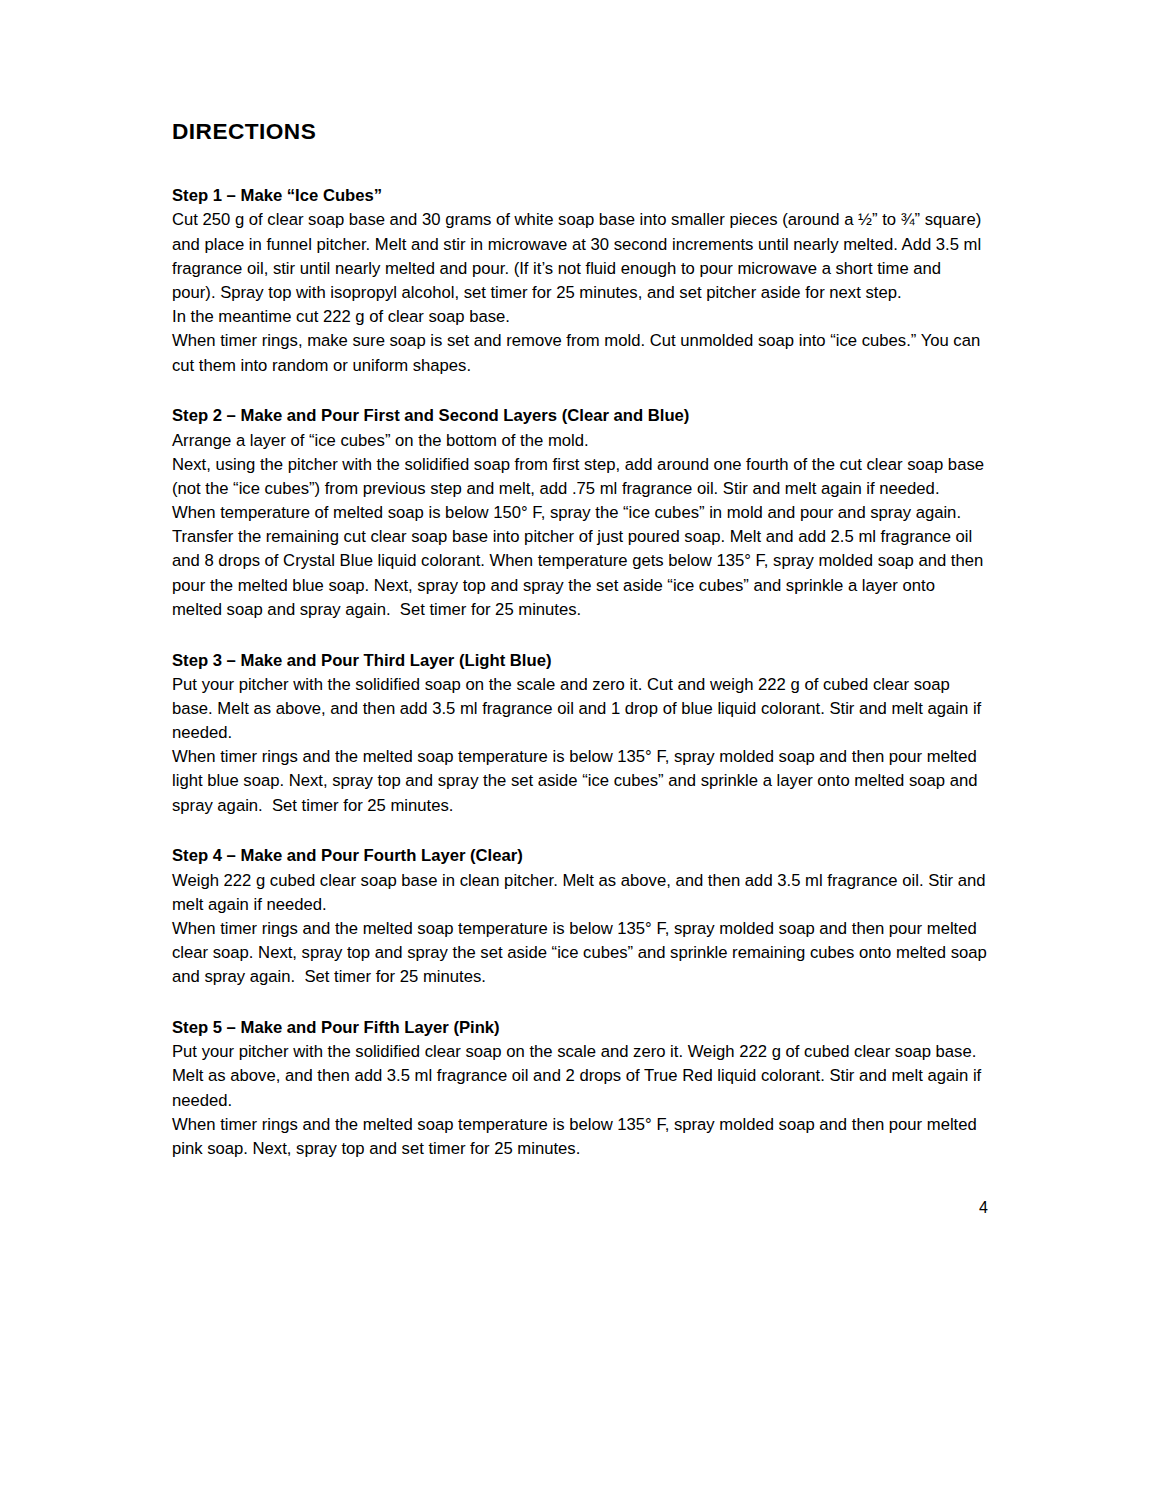DIRECTIONS
Step 1 – Make “Ice Cubes”
Cut 250 g of clear soap base and 30 grams of white soap base into smaller pieces (around a ½” to ¾” square) and place in funnel pitcher. Melt and stir in microwave at 30 second increments until nearly melted. Add 3.5 ml fragrance oil, stir until nearly melted and pour. (If it’s not fluid enough to pour microwave a short time and pour). Spray top with isopropyl alcohol, set timer for 25 minutes, and set pitcher aside for next step.
In the meantime cut 222 g of clear soap base.
When timer rings, make sure soap is set and remove from mold. Cut unmolded soap into “ice cubes.” You can cut them into random or uniform shapes.
Step 2 – Make and Pour First and Second Layers (Clear and Blue)
Arrange a layer of “ice cubes” on the bottom of the mold.
Next, using the pitcher with the solidified soap from first step, add around one fourth of the cut clear soap base (not the “ice cubes”) from previous step and melt, add .75 ml fragrance oil. Stir and melt again if needed.
When temperature of melted soap is below 150° F, spray the “ice cubes” in mold and pour and spray again.
Transfer the remaining cut clear soap base into pitcher of just poured soap. Melt and add 2.5 ml fragrance oil and 8 drops of Crystal Blue liquid colorant. When temperature gets below 135° F, spray molded soap and then pour the melted blue soap. Next, spray top and spray the set aside “ice cubes” and sprinkle a layer onto melted soap and spray again. Set timer for 25 minutes.
Step 3 – Make and Pour Third Layer (Light Blue)
Put your pitcher with the solidified soap on the scale and zero it. Cut and weigh 222 g of cubed clear soap base. Melt as above, and then add 3.5 ml fragrance oil and 1 drop of blue liquid colorant. Stir and melt again if needed.
When timer rings and the melted soap temperature is below 135° F, spray molded soap and then pour melted light blue soap. Next, spray top and spray the set aside “ice cubes” and sprinkle a layer onto melted soap and spray again. Set timer for 25 minutes.
Step 4 – Make and Pour Fourth Layer (Clear)
Weigh 222 g cubed clear soap base in clean pitcher. Melt as above, and then add 3.5 ml fragrance oil. Stir and melt again if needed.
When timer rings and the melted soap temperature is below 135° F, spray molded soap and then pour melted clear soap. Next, spray top and spray the set aside “ice cubes” and sprinkle remaining cubes onto melted soap and spray again. Set timer for 25 minutes.
Step 5 – Make and Pour Fifth Layer (Pink)
Put your pitcher with the solidified clear soap on the scale and zero it. Weigh 222 g of cubed clear soap base. Melt as above, and then add 3.5 ml fragrance oil and 2 drops of True Red liquid colorant. Stir and melt again if needed.
When timer rings and the melted soap temperature is below 135° F, spray molded soap and then pour melted pink soap. Next, spray top and set timer for 25 minutes.
4